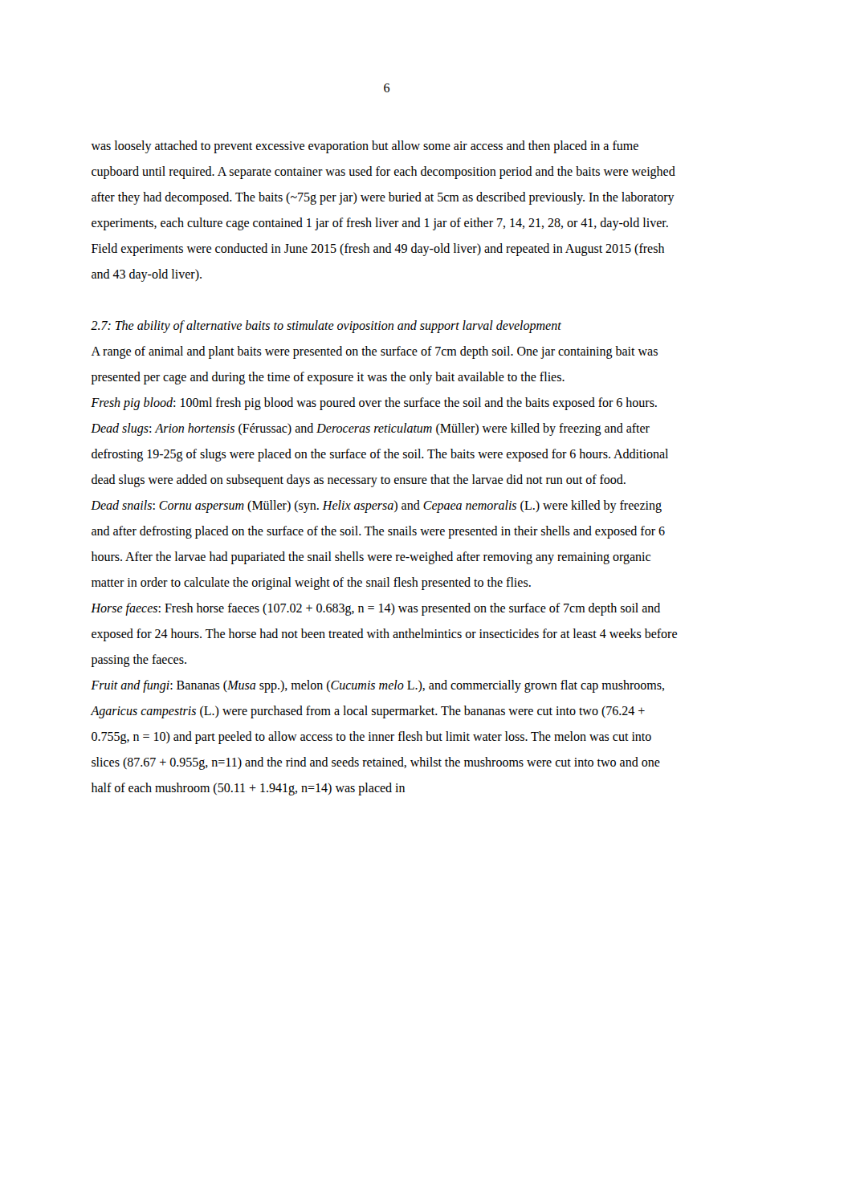6
was loosely attached to prevent excessive evaporation but allow some air access and then placed in a fume cupboard until required. A separate container was used for each decomposition period and the baits were weighed after they had decomposed. The baits (~75g per jar) were buried at 5cm as described previously. In the laboratory experiments, each culture cage contained 1 jar of fresh liver and 1 jar of either 7, 14, 21, 28, or 41, day-old liver. Field experiments were conducted in June 2015 (fresh and 49 day-old liver) and repeated in August 2015 (fresh and 43 day-old liver).
2.7: The ability of alternative baits to stimulate oviposition and support larval development
A range of animal and plant baits were presented on the surface of 7cm depth soil. One jar containing bait was presented per cage and during the time of exposure it was the only bait available to the flies.
Fresh pig blood: 100ml fresh pig blood was poured over the surface the soil and the baits exposed for 6 hours.
Dead slugs: Arion hortensis (Férussac) and Deroceras reticulatum (Müller) were killed by freezing and after defrosting 19-25g of slugs were placed on the surface of the soil. The baits were exposed for 6 hours. Additional dead slugs were added on subsequent days as necessary to ensure that the larvae did not run out of food.
Dead snails: Cornu aspersum (Müller) (syn. Helix aspersa) and Cepaea nemoralis (L.) were killed by freezing and after defrosting placed on the surface of the soil. The snails were presented in their shells and exposed for 6 hours. After the larvae had pupariated the snail shells were re-weighed after removing any remaining organic matter in order to calculate the original weight of the snail flesh presented to the flies.
Horse faeces: Fresh horse faeces (107.02 + 0.683g, n = 14) was presented on the surface of 7cm depth soil and exposed for 24 hours. The horse had not been treated with anthelmintics or insecticides for at least 4 weeks before passing the faeces.
Fruit and fungi: Bananas (Musa spp.), melon (Cucumis melo L.), and commercially grown flat cap mushrooms, Agaricus campestris (L.) were purchased from a local supermarket. The bananas were cut into two (76.24 + 0.755g, n = 10) and part peeled to allow access to the inner flesh but limit water loss. The melon was cut into slices (87.67 + 0.955g, n=11) and the rind and seeds retained, whilst the mushrooms were cut into two and one half of each mushroom (50.11 + 1.941g, n=14) was placed in